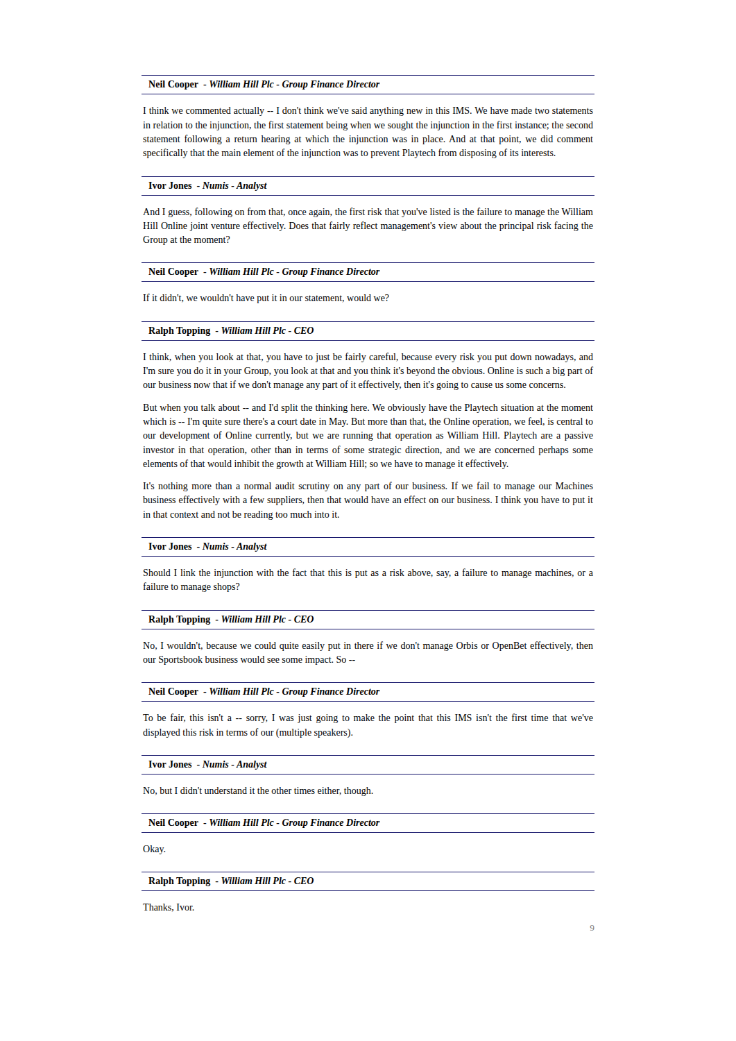Neil Cooper - William Hill Plc - Group Finance Director
I think we commented actually -- I don't think we've said anything new in this IMS. We have made two statements in relation to the injunction, the first statement being when we sought the injunction in the first instance; the second statement following a return hearing at which the injunction was in place. And at that point, we did comment specifically that the main element of the injunction was to prevent Playtech from disposing of its interests.
Ivor Jones - Numis - Analyst
And I guess, following on from that, once again, the first risk that you've listed is the failure to manage the William Hill Online joint venture effectively. Does that fairly reflect management's view about the principal risk facing the Group at the moment?
Neil Cooper - William Hill Plc - Group Finance Director
If it didn't, we wouldn't have put it in our statement, would we?
Ralph Topping - William Hill Plc - CEO
I think, when you look at that, you have to just be fairly careful, because every risk you put down nowadays, and I'm sure you do it in your Group, you look at that and you think it's beyond the obvious. Online is such a big part of our business now that if we don't manage any part of it effectively, then it's going to cause us some concerns.
But when you talk about -- and I'd split the thinking here. We obviously have the Playtech situation at the moment which is -- I'm quite sure there's a court date in May. But more than that, the Online operation, we feel, is central to our development of Online currently, but we are running that operation as William Hill. Playtech are a passive investor in that operation, other than in terms of some strategic direction, and we are concerned perhaps some elements of that would inhibit the growth at William Hill; so we have to manage it effectively.
It's nothing more than a normal audit scrutiny on any part of our business. If we fail to manage our Machines business effectively with a few suppliers, then that would have an effect on our business. I think you have to put it in that context and not be reading too much into it.
Ivor Jones - Numis - Analyst
Should I link the injunction with the fact that this is put as a risk above, say, a failure to manage machines, or a failure to manage shops?
Ralph Topping - William Hill Plc - CEO
No, I wouldn't, because we could quite easily put in there if we don't manage Orbis or OpenBet effectively, then our Sportsbook business would see some impact. So --
Neil Cooper - William Hill Plc - Group Finance Director
To be fair, this isn't a -- sorry, I was just going to make the point that this IMS isn't the first time that we've displayed this risk in terms of our (multiple speakers).
Ivor Jones - Numis - Analyst
No, but I didn't understand it the other times either, though.
Neil Cooper - William Hill Plc - Group Finance Director
Okay.
Ralph Topping - William Hill Plc - CEO
Thanks, Ivor.
9